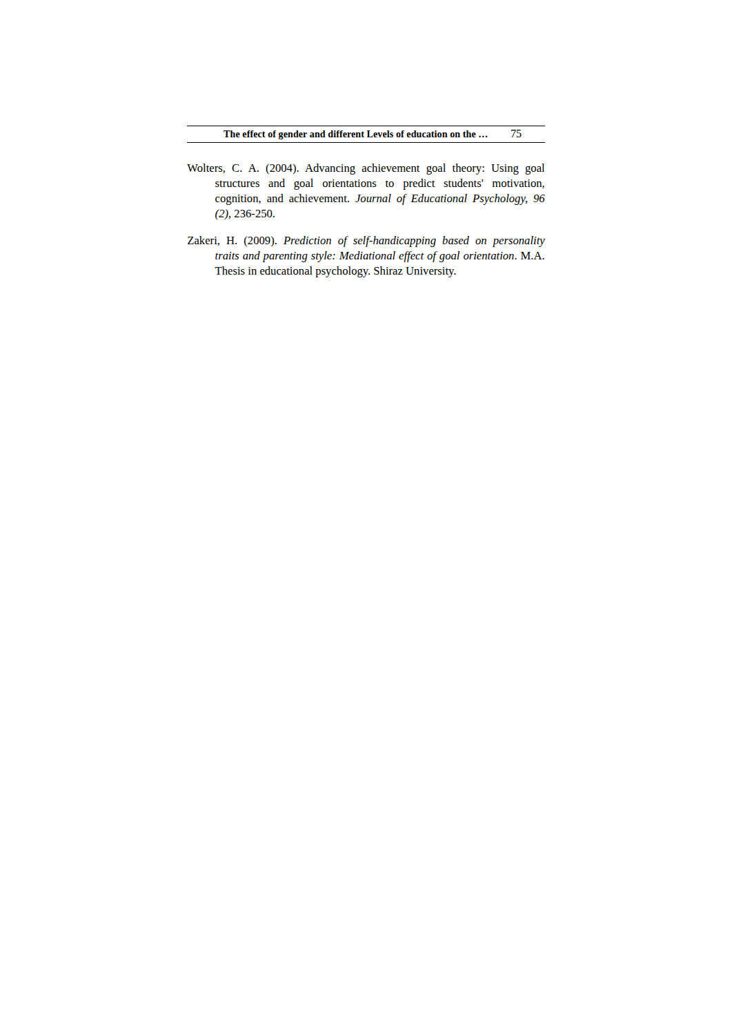The effect of gender and different Levels of education on the … 75
Wolters, C. A. (2004). Advancing achievement goal theory: Using goal structures and goal orientations to predict students' motivation, cognition, and achievement. Journal of Educational Psychology, 96 (2), 236-250.
Zakeri, H. (2009). Prediction of self-handicapping based on personality traits and parenting style: Mediational effect of goal orientation. M.A. Thesis in educational psychology. Shiraz University.